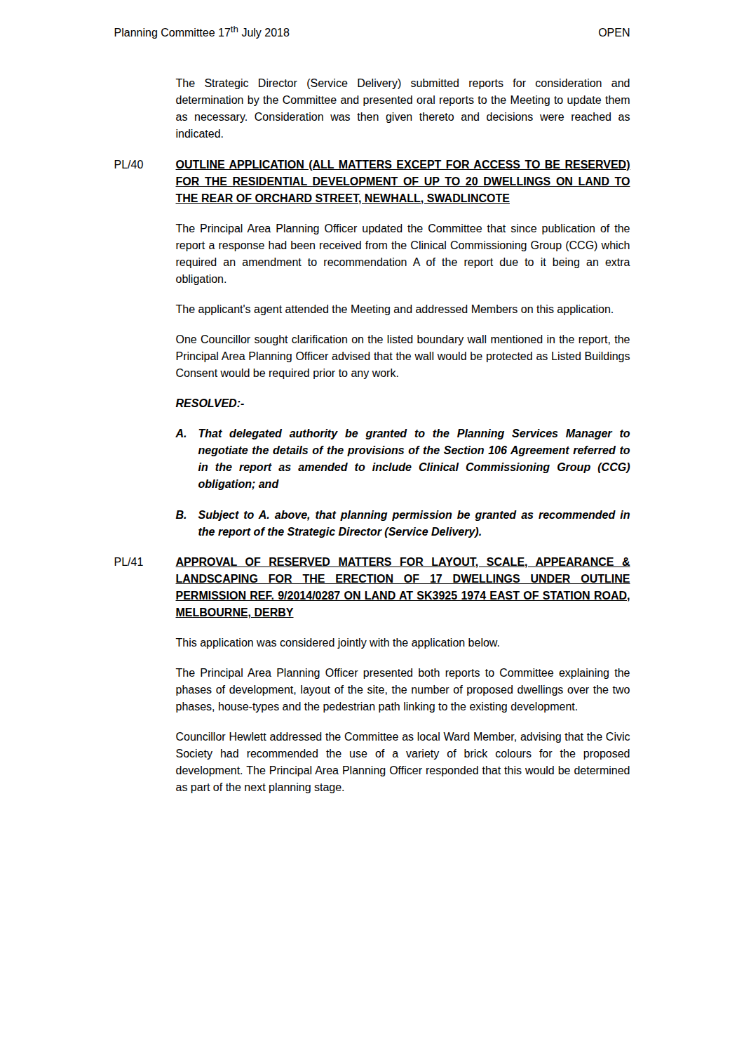Planning Committee 17th July 2018
OPEN
The Strategic Director (Service Delivery) submitted reports for consideration and determination by the Committee and presented oral reports to the Meeting to update them as necessary. Consideration was then given thereto and decisions were reached as indicated.
PL/40
Outline application (all matters except for access to be reserved) for the residential development of up to 20 dwellings on land to the rear of Orchard Street, Newhall, Swadlincote
The Principal Area Planning Officer updated the Committee that since publication of the report a response had been received from the Clinical Commissioning Group (CCG) which required an amendment to recommendation A of the report due to it being an extra obligation.
The applicant's agent attended the Meeting and addressed Members on this application.
One Councillor sought clarification on the listed boundary wall mentioned in the report, the Principal Area Planning Officer advised that the wall would be protected as Listed Buildings Consent would be required prior to any work.
RESOLVED:-
A. That delegated authority be granted to the Planning Services Manager to negotiate the details of the provisions of the Section 106 Agreement referred to in the report as amended to include Clinical Commissioning Group (CCG) obligation; and
B. Subject to A. above, that planning permission be granted as recommended in the report of the Strategic Director (Service Delivery).
PL/41
Approval of reserved matters for layout, scale, appearance & landscaping for the erection of 17 dwellings under outline permission ref. 9/2014/0287 on land at SK3925 1974 east of Station Road, Melbourne, Derby
This application was considered jointly with the application below.
The Principal Area Planning Officer presented both reports to Committee explaining the phases of development, layout of the site, the number of proposed dwellings over the two phases, house-types and the pedestrian path linking to the existing development.
Councillor Hewlett addressed the Committee as local Ward Member, advising that the Civic Society had recommended the use of a variety of brick colours for the proposed development. The Principal Area Planning Officer responded that this would be determined as part of the next planning stage.